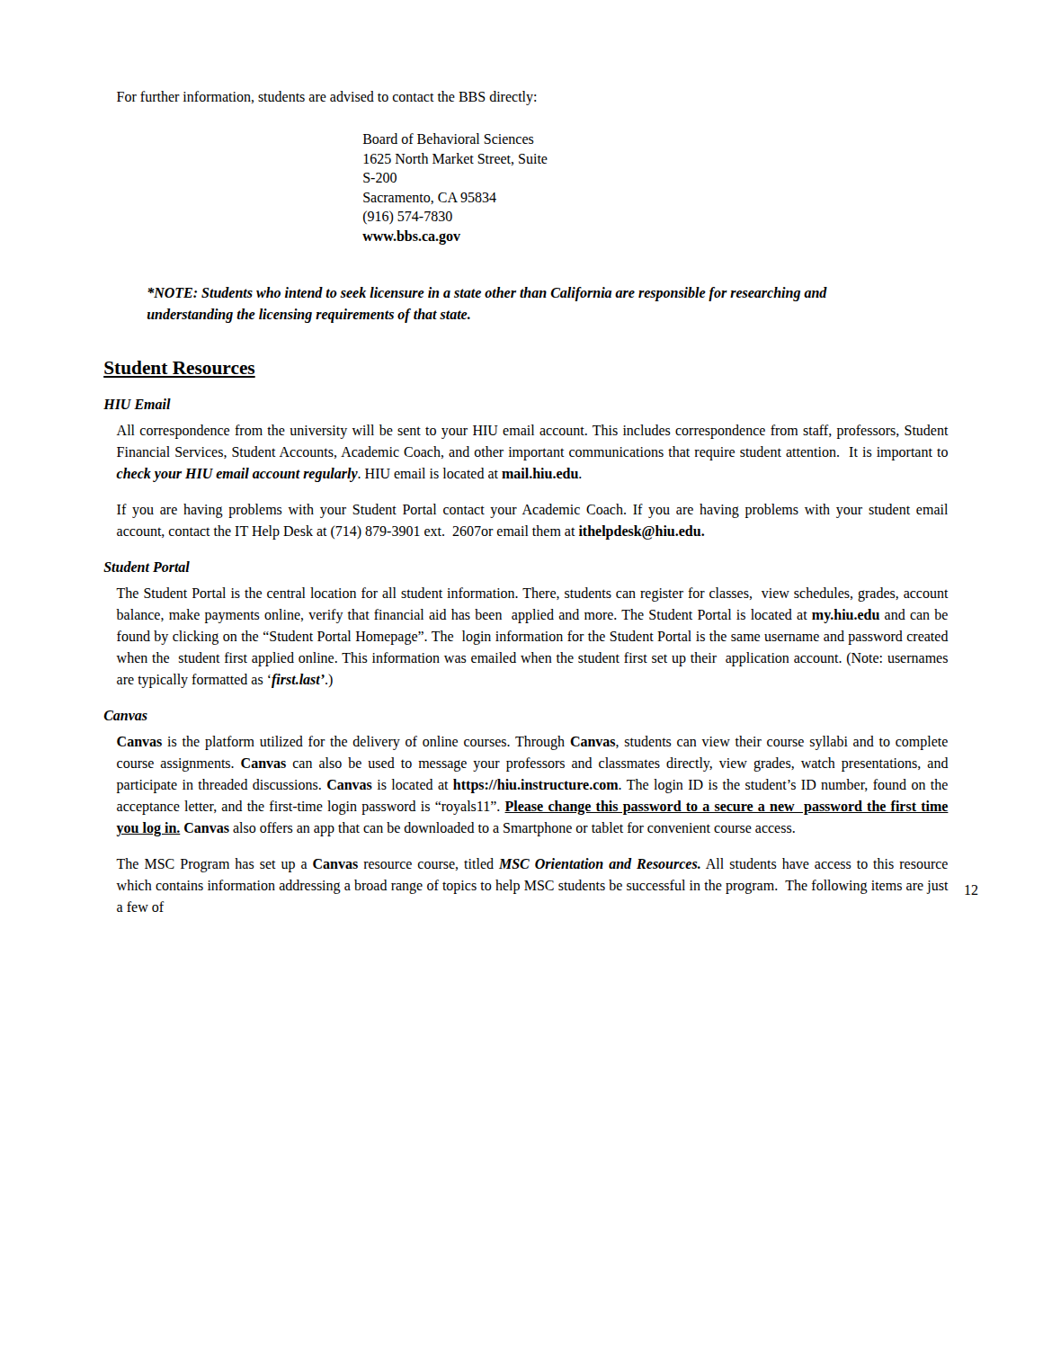For further information, students are advised to contact the BBS directly:
Board of Behavioral Sciences 1625 North Market Street, Suite S-200 Sacramento, CA 95834 (916) 574-7830 www.bbs.ca.gov
*NOTE: Students who intend to seek licensure in a state other than California are responsible for researching and understanding the licensing requirements of that state.
Student Resources
HIU Email
All correspondence from the university will be sent to your HIU email account. This includes correspondence from staff, professors, Student Financial Services, Student Accounts, Academic Coach, and other important communications that require student attention. It is important to check your HIU email account regularly. HIU email is located at mail.hiu.edu.
If you are having problems with your Student Portal contact your Academic Coach. If you are having problems with your student email account, contact the IT Help Desk at (714) 879-3901 ext. 2607or email them at ithelpdesk@hiu.edu.
Student Portal
The Student Portal is the central location for all student information. There, students can register for classes, view schedules, grades, account balance, make payments online, verify that financial aid has been applied and more. The Student Portal is located at my.hiu.edu and can be found by clicking on the “Student Portal Homepage”. The login information for the Student Portal is the same username and password created when the student first applied online. This information was emailed when the student first set up their application account. (Note: usernames are typically formatted as ‘first.last’.)
Canvas
Canvas is the platform utilized for the delivery of online courses. Through Canvas, students can view their course syllabi and to complete course assignments. Canvas can also be used to message your professors and classmates directly, view grades, watch presentations, and participate in threaded discussions. Canvas is located at https://hiu.instructure.com. The login ID is the student’s ID number, found on the acceptance letter, and the first-time login password is “royals11”. Please change this password to a secure a new password the first time you log in. Canvas also offers an app that can be downloaded to a Smartphone or tablet for convenient course access.
The MSC Program has set up a Canvas resource course, titled MSC Orientation and Resources. All students have access to this resource which contains information addressing a broad range of topics to help MSC students be successful in the program. The following items are just a few of12